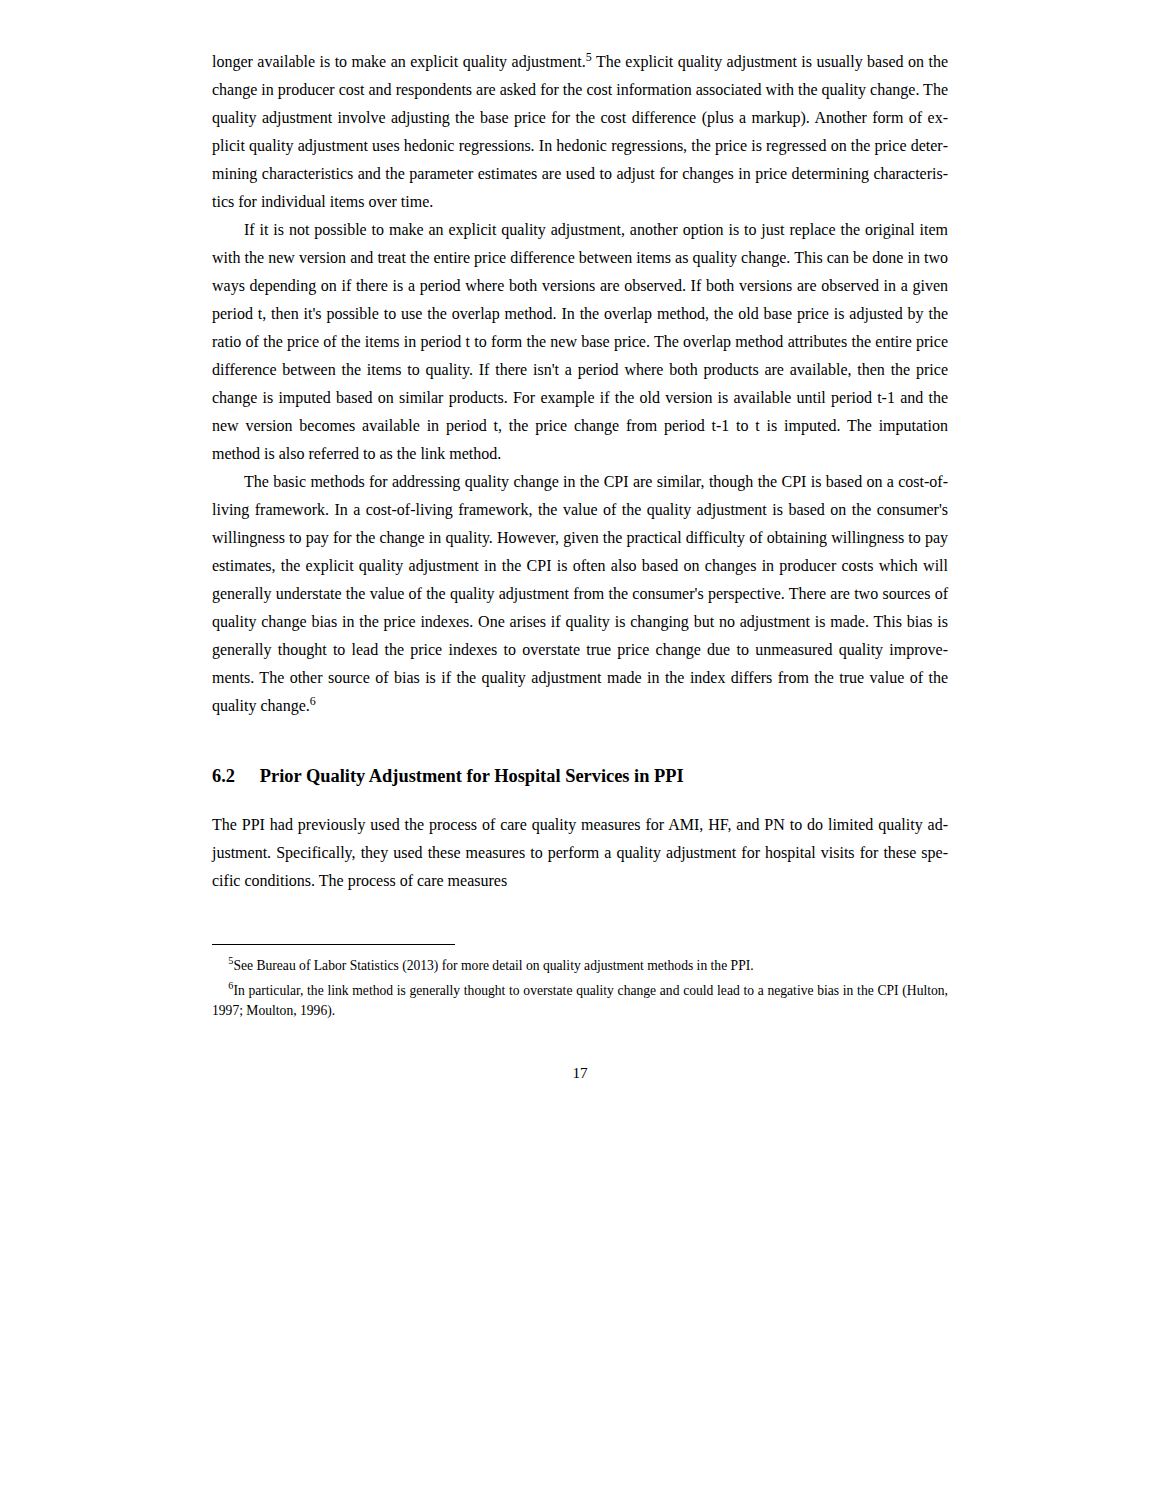longer available is to make an explicit quality adjustment.5 The explicit quality adjustment is usually based on the change in producer cost and respondents are asked for the cost information associated with the quality change. The quality adjustment involve adjusting the base price for the cost difference (plus a markup). Another form of explicit quality adjustment uses hedonic regressions. In hedonic regressions, the price is regressed on the price determining characteristics and the parameter estimates are used to adjust for changes in price determining characteristics for individual items over time.
If it is not possible to make an explicit quality adjustment, another option is to just replace the original item with the new version and treat the entire price difference between items as quality change. This can be done in two ways depending on if there is a period where both versions are observed. If both versions are observed in a given period t, then it's possible to use the overlap method. In the overlap method, the old base price is adjusted by the ratio of the price of the items in period t to form the new base price. The overlap method attributes the entire price difference between the items to quality. If there isn't a period where both products are available, then the price change is imputed based on similar products. For example if the old version is available until period t-1 and the new version becomes available in period t, the price change from period t-1 to t is imputed. The imputation method is also referred to as the link method.
The basic methods for addressing quality change in the CPI are similar, though the CPI is based on a cost-of-living framework. In a cost-of-living framework, the value of the quality adjustment is based on the consumer's willingness to pay for the change in quality. However, given the practical difficulty of obtaining willingness to pay estimates, the explicit quality adjustment in the CPI is often also based on changes in producer costs which will generally understate the value of the quality adjustment from the consumer's perspective. There are two sources of quality change bias in the price indexes. One arises if quality is changing but no adjustment is made. This bias is generally thought to lead the price indexes to overstate true price change due to unmeasured quality improvements. The other source of bias is if the quality adjustment made in the index differs from the true value of the quality change.6
6.2 Prior Quality Adjustment for Hospital Services in PPI
The PPI had previously used the process of care quality measures for AMI, HF, and PN to do limited quality adjustment. Specifically, they used these measures to perform a quality adjustment for hospital visits for these specific conditions. The process of care measures
5See Bureau of Labor Statistics (2013) for more detail on quality adjustment methods in the PPI.
6In particular, the link method is generally thought to overstate quality change and could lead to a negative bias in the CPI (Hulton, 1997; Moulton, 1996).
17